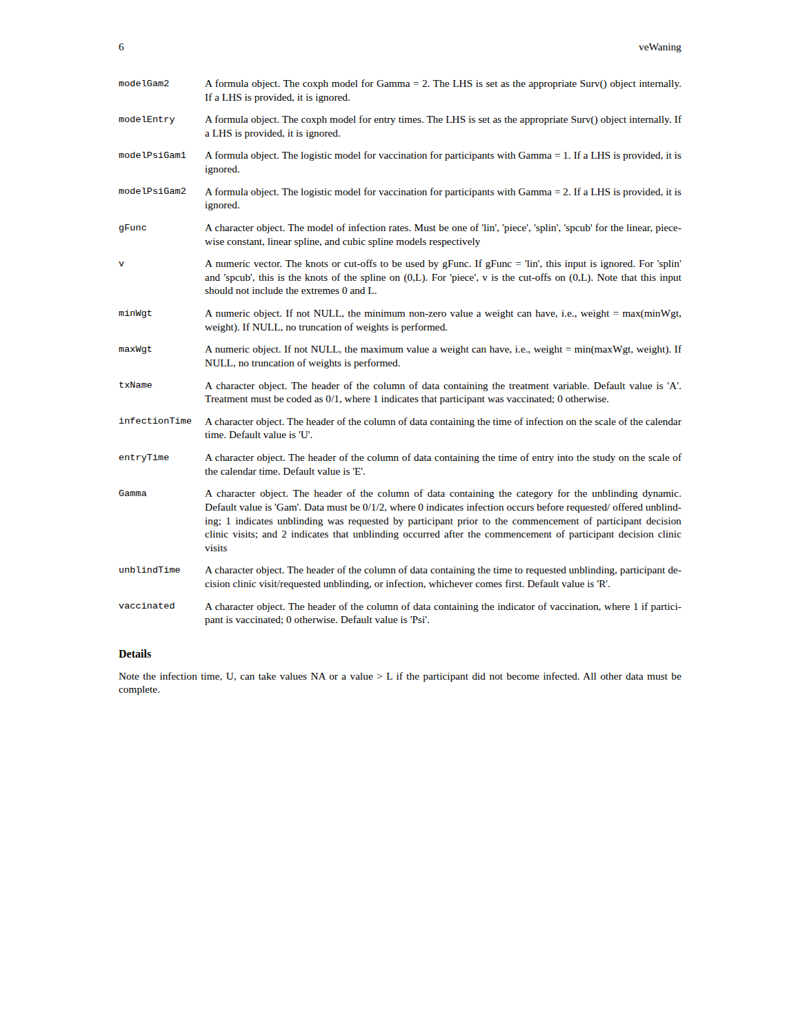6 veWaning
modelGam2
A formula object. The coxph model for Gamma = 2. The LHS is set as the appropriate Surv() object internally. If a LHS is provided, it is ignored.
modelEntry
A formula object. The coxph model for entry times. The LHS is set as the appropriate Surv() object internally. If a LHS is provided, it is ignored.
modelPsiGam1
A formula object. The logistic model for vaccination for participants with Gamma = 1. If a LHS is provided, it is ignored.
modelPsiGam2
A formula object. The logistic model for vaccination for participants with Gamma = 2. If a LHS is provided, it is ignored.
gFunc
A character object. The model of infection rates. Must be one of 'lin', 'piece', 'splin', 'spcub' for the linear, piecewise constant, linear spline, and cubic spline models respectively
v
A numeric vector. The knots or cut-offs to be used by gFunc. If gFunc = 'lin', this input is ignored. For 'splin' and 'spcub', this is the knots of the spline on (0,L). For 'piece', v is the cut-offs on (0,L). Note that this input should not include the extremes 0 and L.
minWgt
A numeric object. If not NULL, the minimum non-zero value a weight can have, i.e., weight = max(minWgt, weight). If NULL, no truncation of weights is performed.
maxWgt
A numeric object. If not NULL, the maximum value a weight can have, i.e., weight = min(maxWgt, weight). If NULL, no truncation of weights is performed.
txName
A character object. The header of the column of data containing the treatment variable. Default value is 'A'. Treatment must be coded as 0/1, where 1 indicates that participant was vaccinated; 0 otherwise.
infectionTime
A character object. The header of the column of data containing the time of infection on the scale of the calendar time. Default value is 'U'.
entryTime
A character object. The header of the column of data containing the time of entry into the study on the scale of the calendar time. Default value is 'E'.
Gamma
A character object. The header of the column of data containing the category for the unblinding dynamic. Default value is 'Gam'. Data must be 0/1/2, where 0 indicates infection occurs before requested/ offered unblinding; 1 indicates unblinding was requested by participant prior to the commencement of participant decision clinic visits; and 2 indicates that unblinding occurred after the commencement of participant decision clinic visits
unblindTime
A character object. The header of the column of data containing the time to requested unblinding, participant decision clinic visit/requested unblinding, or infection, whichever comes first. Default value is 'R'.
vaccinated
A character object. The header of the column of data containing the indicator of vaccination, where 1 if participant is vaccinated; 0 otherwise. Default value is 'Psi'.
Details
Note the infection time, U, can take values NA or a value > L if the participant did not become infected. All other data must be complete.